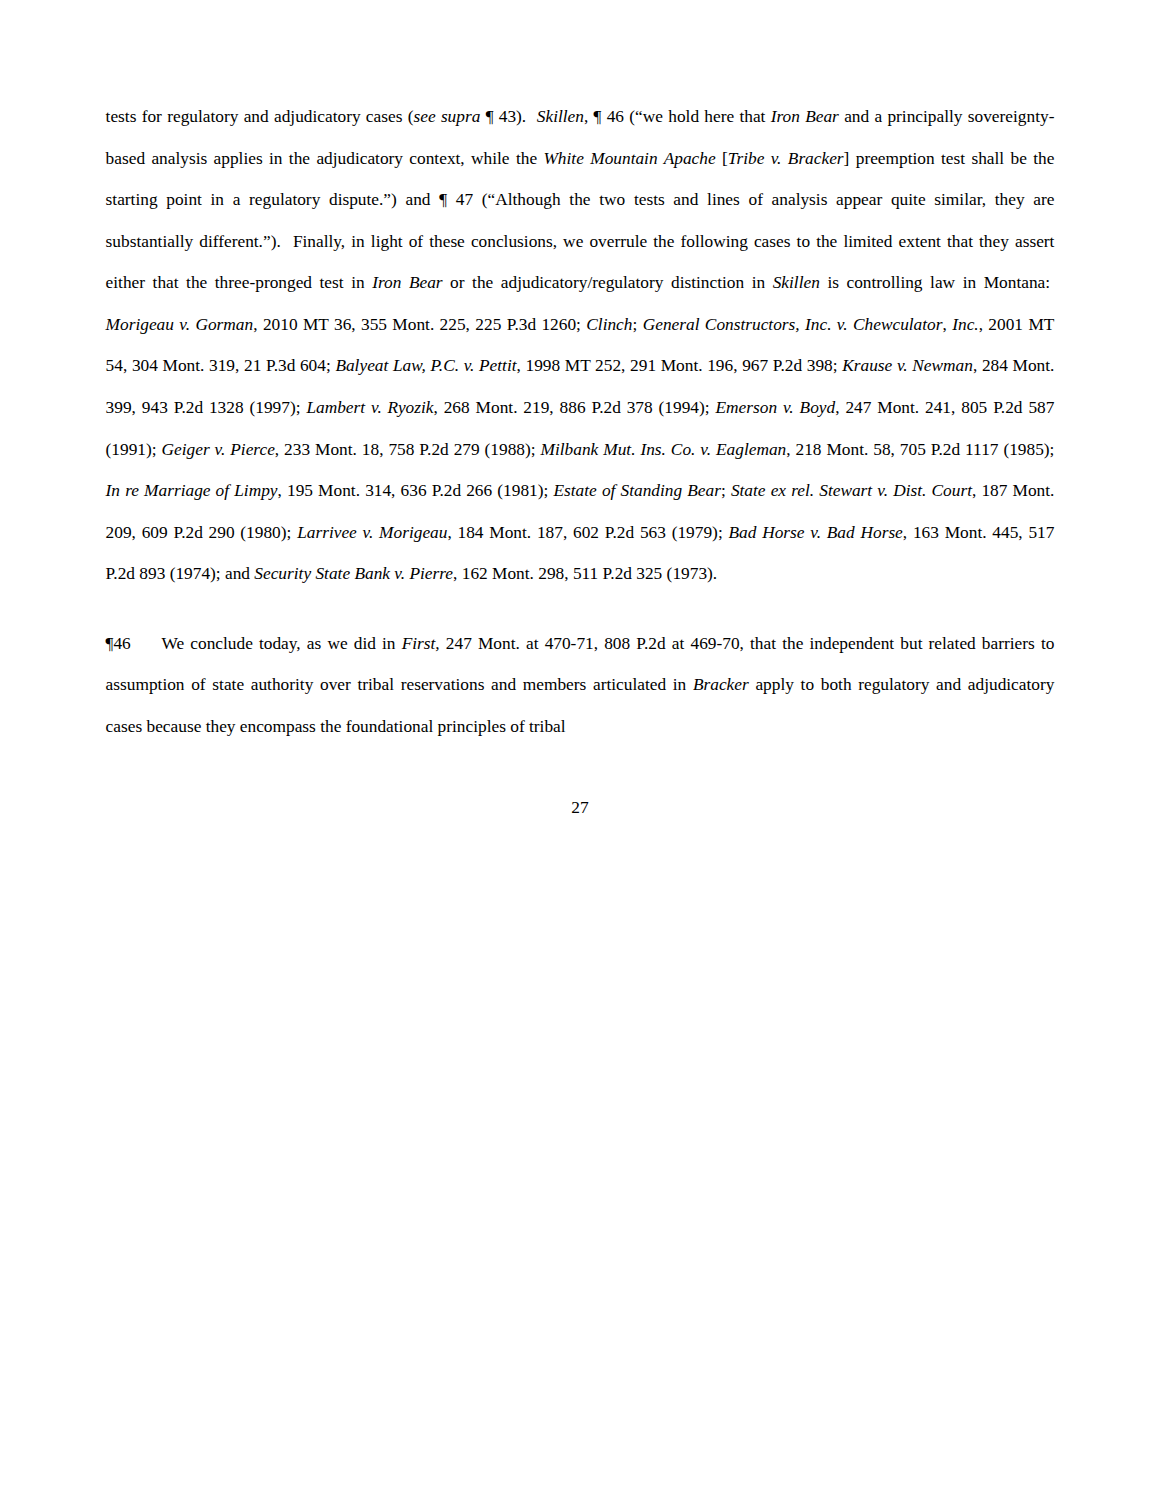tests for regulatory and adjudicatory cases (see supra ¶ 43). Skillen, ¶ 46 (“we hold here that Iron Bear and a principally sovereignty-based analysis applies in the adjudicatory context, while the White Mountain Apache [Tribe v. Bracker] preemption test shall be the starting point in a regulatory dispute.”) and ¶ 47 (“Although the two tests and lines of analysis appear quite similar, they are substantially different.”). Finally, in light of these conclusions, we overrule the following cases to the limited extent that they assert either that the three-pronged test in Iron Bear or the adjudicatory/regulatory distinction in Skillen is controlling law in Montana: Morigeau v. Gorman, 2010 MT 36, 355 Mont. 225, 225 P.3d 1260; Clinch; General Constructors, Inc. v. Chewculator, Inc., 2001 MT 54, 304 Mont. 319, 21 P.3d 604; Balyeat Law, P.C. v. Pettit, 1998 MT 252, 291 Mont. 196, 967 P.2d 398; Krause v. Newman, 284 Mont. 399, 943 P.2d 1328 (1997); Lambert v. Ryozik, 268 Mont. 219, 886 P.2d 378 (1994); Emerson v. Boyd, 247 Mont. 241, 805 P.2d 587 (1991); Geiger v. Pierce, 233 Mont. 18, 758 P.2d 279 (1988); Milbank Mut. Ins. Co. v. Eagleman, 218 Mont. 58, 705 P.2d 1117 (1985); In re Marriage of Limpy, 195 Mont. 314, 636 P.2d 266 (1981); Estate of Standing Bear; State ex rel. Stewart v. Dist. Court, 187 Mont. 209, 609 P.2d 290 (1980); Larrivee v. Morigeau, 184 Mont. 187, 602 P.2d 563 (1979); Bad Horse v. Bad Horse, 163 Mont. 445, 517 P.2d 893 (1974); and Security State Bank v. Pierre, 162 Mont. 298, 511 P.2d 325 (1973).
¶46 We conclude today, as we did in First, 247 Mont. at 470-71, 808 P.2d at 469-70, that the independent but related barriers to assumption of state authority over tribal reservations and members articulated in Bracker apply to both regulatory and adjudicatory cases because they encompass the foundational principles of tribal
27